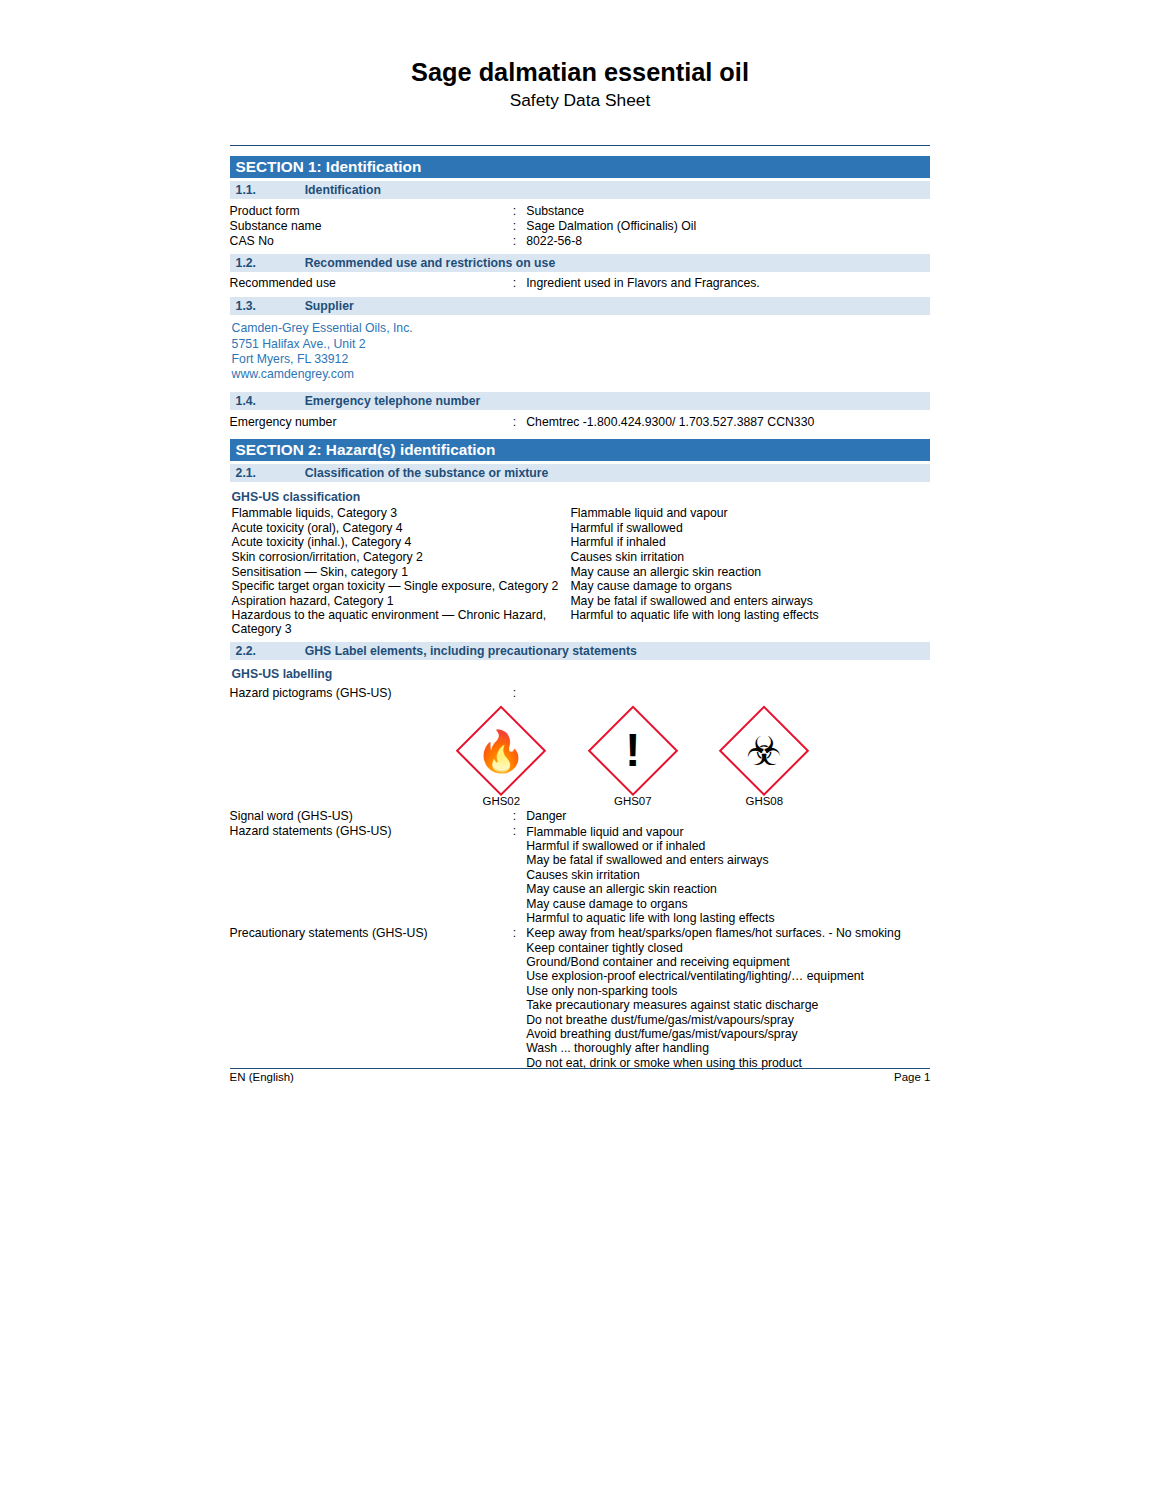Sage dalmatian essential oil
Safety Data Sheet
SECTION 1: Identification
1.1. Identification
| Product form | : | Substance |
| Substance name | : | Sage Dalmation (Officinalis) Oil |
| CAS No | : | 8022-56-8 |
1.2. Recommended use and restrictions on use
| Recommended use | : | Ingredient used in Flavors and Fragrances. |
1.3. Supplier
Camden-Grey Essential Oils, Inc.
5751 Halifax Ave., Unit 2
Fort Myers, FL 33912
www.camdengrey.com
1.4. Emergency telephone number
| Emergency number | : | Chemtrec -1.800.424.9300/ 1.703.527.3887 CCN330 |
SECTION 2: Hazard(s) identification
2.1. Classification of the substance or mixture
GHS-US classification
| Flammable liquids, Category 3 | Flammable liquid and vapour |
| Acute toxicity (oral), Category 4 | Harmful if swallowed |
| Acute toxicity (inhal.), Category 4 | Harmful if inhaled |
| Skin corrosion/irritation, Category 2 | Causes skin irritation |
| Sensitisation — Skin, category 1 | May cause an allergic skin reaction |
| Specific target organ toxicity — Single exposure, Category 2 | May cause damage to organs |
| Aspiration hazard, Category 1 | May be fatal if swallowed and enters airways |
| Hazardous to the aquatic environment — Chronic Hazard, Category 3 | Harmful to aquatic life with long lasting effects |
2.2. GHS Label elements, including precautionary statements
GHS-US labelling
| Hazard pictograms (GHS-US) | : | |
🔥
GHS02
!
GHS07
☣
GHS08
| Signal word (GHS-US) | : | Danger |
| Hazard statements (GHS-US) | : | Flammable liquid and vapour Harmful if swallowed or if inhaled May be fatal if swallowed and enters airways Causes skin irritation May cause an allergic skin reaction May cause damage to organs Harmful to aquatic life with long lasting effects |
| Precautionary statements (GHS-US) | : | Keep away from heat/sparks/open flames/hot surfaces. - No smoking Keep container tightly closed Ground/Bond container and receiving equipment Use explosion-proof electrical/ventilating/lighting/… equipment Use only non-sparking tools Take precautionary measures against static discharge Do not breathe dust/fume/gas/mist/vapours/spray Avoid breathing dust/fume/gas/mist/vapours/spray Wash ... thoroughly after handling Do not eat, drink or smoke when using this product |
EN (English) Page 1